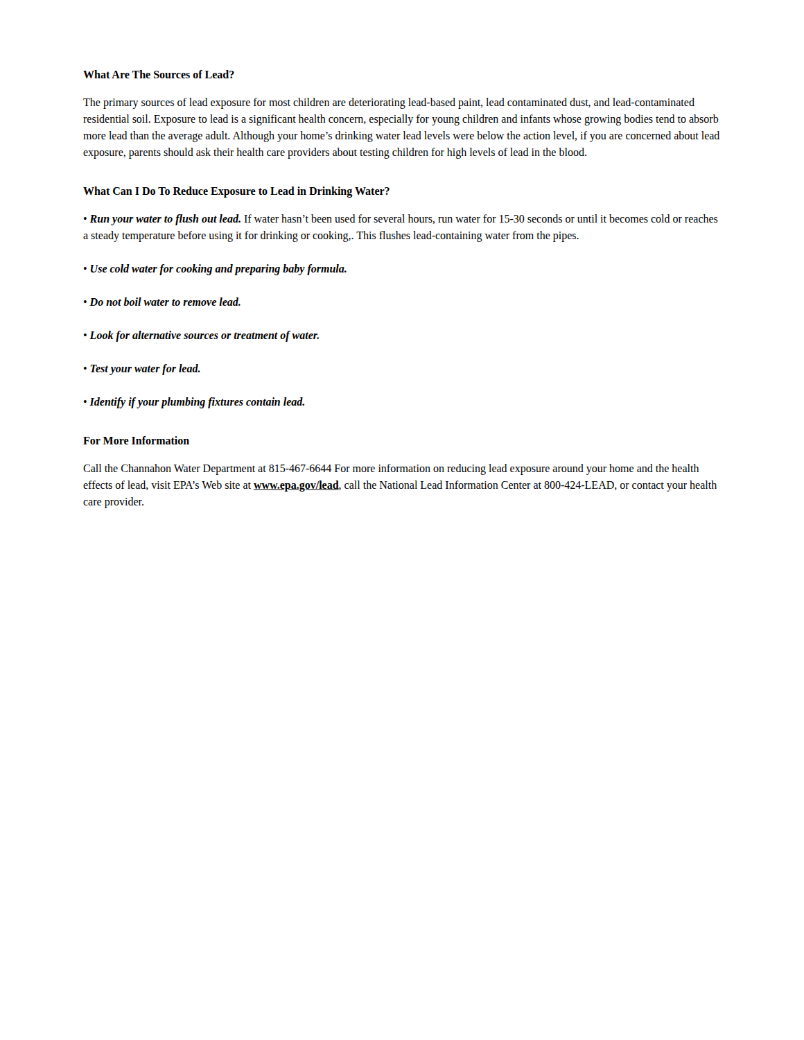What Are The Sources of Lead?
The primary sources of lead exposure for most children are deteriorating lead-based paint, lead contaminated dust, and lead-contaminated residential soil. Exposure to lead is a significant health concern, especially for young children and infants whose growing bodies tend to absorb more lead than the average adult. Although your home’s drinking water lead levels were below the action level, if you are concerned about lead exposure, parents should ask their health care providers about testing children for high levels of lead in the blood.
What Can I Do To Reduce Exposure to Lead in Drinking Water?
• Run your water to flush out lead. If water hasn’t been used for several hours, run water for 15-30 seconds or until it becomes cold or reaches a steady temperature before using it for drinking or cooking,. This flushes lead-containing water from the pipes.
• Use cold water for cooking and preparing baby formula.
• Do not boil water to remove lead.
• Look for alternative sources or treatment of water.
• Test your water for lead.
• Identify if your plumbing fixtures contain lead.
For More Information
Call the Channahon Water Department at 815-467-6644 For more information on reducing lead exposure around your home and the health effects of lead, visit EPA’s Web site at www.epa.gov/lead, call the National Lead Information Center at 800-424-LEAD, or contact your health care provider.